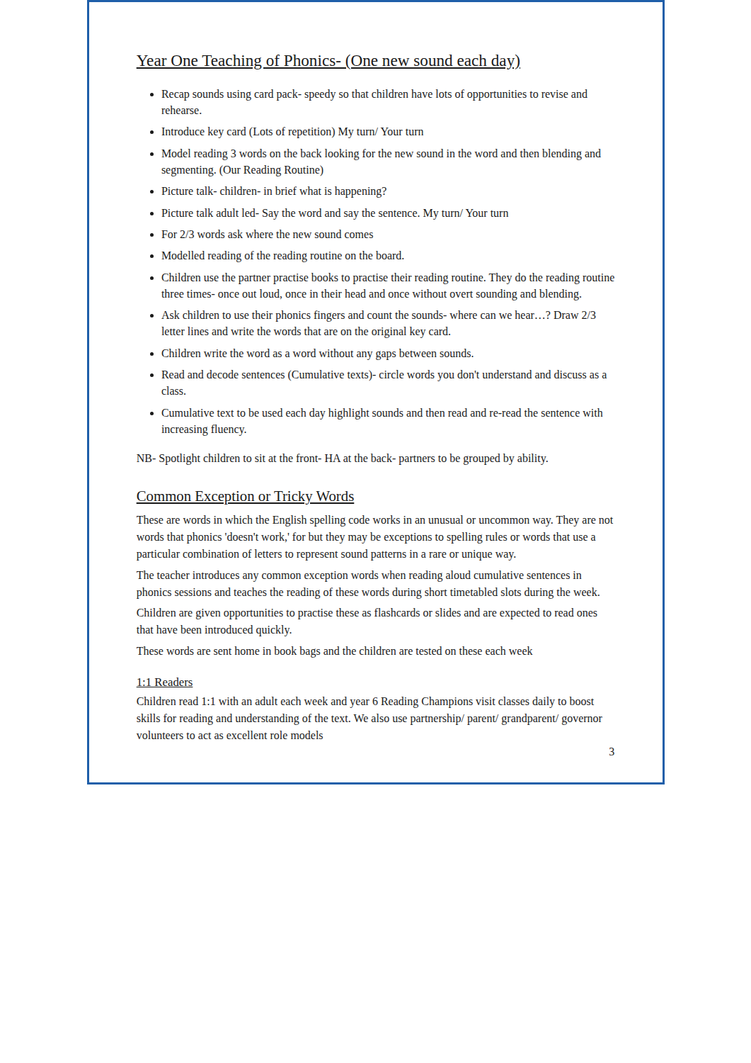Year One Teaching of Phonics- (One new sound each day)
Recap sounds using card pack- speedy so that children have lots of opportunities to revise and rehearse.
Introduce key card (Lots of repetition) My turn/ Your turn
Model reading 3 words on the back looking for the new sound in the word and then blending and segmenting. (Our Reading Routine)
Picture talk- children- in brief what is happening?
Picture talk adult led- Say the word and say the sentence. My turn/ Your turn
For 2/3 words ask where the new sound comes
Modelled reading of the reading routine on the board.
Children use the partner practise books to practise their reading routine. They do the reading routine three times- once out loud, once in their head and once without overt sounding and blending.
Ask children to use their phonics fingers and count the sounds- where can we hear…? Draw 2/3 letter lines and write the words that are on the original key card.
Children write the word as a word without any gaps between sounds.
Read and decode sentences (Cumulative texts)- circle words you don't understand and discuss as a class.
Cumulative text to be used each day highlight sounds and then read and re-read the sentence with increasing fluency.
NB- Spotlight children to sit at the front- HA at the back- partners to be grouped by ability.
Common Exception or Tricky Words
These are words in which the English spelling code works in an unusual or uncommon way. They are not words that phonics 'doesn't work,' for but they may be exceptions to spelling rules or words that use a particular combination of letters to represent sound patterns in a rare or unique way.
The teacher introduces any common exception words when reading aloud cumulative sentences in phonics sessions and teaches the reading of these words during short timetabled slots during the week.
Children are given opportunities to practise these as flashcards or slides and are expected to read ones that have been introduced quickly.
These words are sent home in book bags and the children are tested on these each week
1:1 Readers
Children read 1:1 with an adult each week and year 6 Reading Champions visit classes daily to boost skills for reading and understanding of the text. We also use partnership/ parent/ grandparent/ governor volunteers to act as excellent role models
3